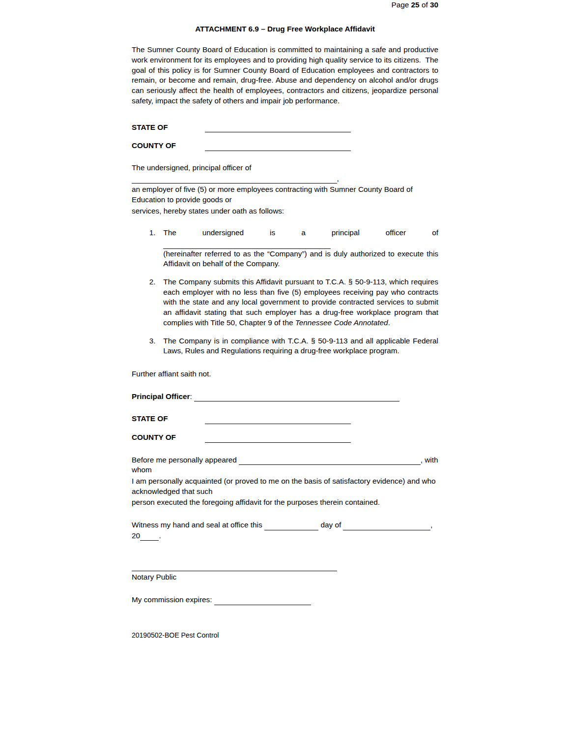Page 25 of 30
ATTACHMENT 6.9 – Drug Free Workplace Affidavit
The Sumner County Board of Education is committed to maintaining a safe and productive work environment for its employees and to providing high quality service to its citizens. The goal of this policy is for Sumner County Board of Education employees and contractors to remain, or become and remain, drug-free. Abuse and dependency on alcohol and/or drugs can seriously affect the health of employees, contractors and citizens, jeopardize personal safety, impact the safety of others and impair job performance.
STATE OF
COUNTY OF
The undersigned, principal officer of ,
an employer of five (5) or more employees contracting with Sumner County Board of Education to provide goods or
services, hereby states under oath as follows:
The undersigned is a principal officer of
(hereinafter referred to as the “Company”) and is duly authorized to execute this Affidavit on behalf of the Company.
The Company submits this Affidavit pursuant to T.C.A. § 50-9-113, which requires each employer with no less than five (5) employees receiving pay who contracts with the state and any local government to provide contracted services to submit an affidavit stating that such employer has a drug-free workplace program that complies with Title 50, Chapter 9 of the Tennessee Code Annotated.
The Company is in compliance with T.C.A. § 50-9-113 and all applicable Federal Laws, Rules and Regulations requiring a drug-free workplace program.
Further affiant saith not.
Principal Officer:
STATE OF
COUNTY OF
Before me personally appeared , with whom
I am personally acquainted (or proved to me on the basis of satisfactory evidence) and who acknowledged that such
person executed the foregoing affidavit for the purposes therein contained.
Witness my hand and seal at office this day of , 20 .
Notary Public
My commission expires:
20190502-BOE Pest Control